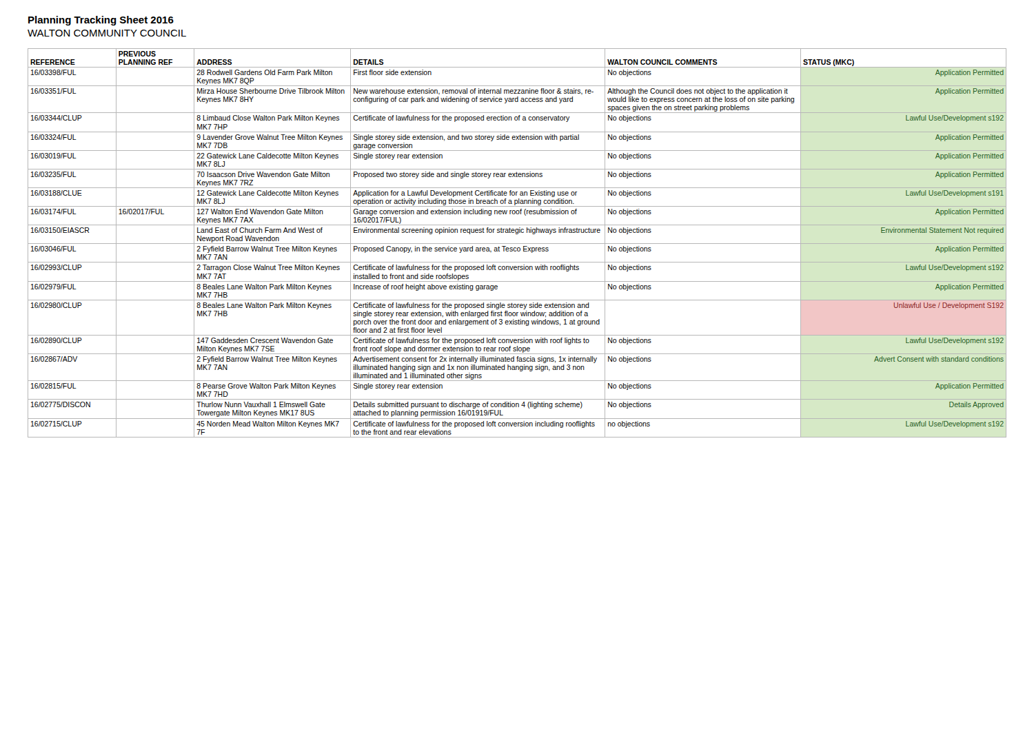Planning Tracking Sheet 2016
WALTON COMMUNITY COUNCIL
| REFERENCE | PREVIOUS PLANNING REF | ADDRESS | DETAILS | WALTON COUNCIL COMMENTS | STATUS (MKC) |
| --- | --- | --- | --- | --- | --- |
| 16/03398/FUL | | 28 Rodwell Gardens Old Farm Park Milton Keynes MK7 8QP | First floor side extension | No objections | Application Permitted |
| 16/03351/FUL | | Mirza House Sherbourne Drive Tilbrook Milton Keynes MK7 8HY | New warehouse extension, removal of internal mezzanine floor & stairs, re-configuring of car park and widening of service yard access and yard | Although the Council does not object to the application it would like to express concern at the loss of on site parking spaces given the on street parking problems | Application Permitted |
| 16/03344/CLUP | | 8 Limbaud Close Walton Park Milton Keynes MK7 7HP | Certificate of lawfulness for the proposed erection of a conservatory | No objections | Lawful Use/Development s192 |
| 16/03324/FUL | | 9 Lavender Grove Walnut Tree Milton Keynes MK7 7DB | Single storey side extension, and two storey side extension with partial garage conversion | No objections | Application Permitted |
| 16/03019/FUL | | 22 Gatewick Lane Caldecotte Milton Keynes MK7 8LJ | Single storey rear extension | No objections | Application Permitted |
| 16/03235/FUL | | 70 Isaacson Drive Wavendon Gate Milton Keynes MK7 7RZ | Proposed two storey side and single storey rear extensions | No objections | Application Permitted |
| 16/03188/CLUE | | 12 Gatewick Lane Caldecotte Milton Keynes MK7 8LJ | Application for a Lawful Development Certificate for an Existing use or operation or activity including those in breach of a planning condition. | No objections | Lawful Use/Development s191 |
| 16/03174/FUL | 16/02017/FUL | 127 Walton End Wavendon Gate Milton Keynes MK7 7AX | Garage conversion and extension including new roof (resubmission of 16/02017/FUL) | No objections | Application Permitted |
| 16/03150/EIASCR | | Land East of Church Farm And West of Newport Road Wavendon | Environmental screening opinion request for strategic highways infrastructure | No objections | Environmental Statement Not required |
| 16/03046/FUL | | 2 Fyfield Barrow Walnut Tree Milton Keynes MK7 7AN | Proposed Canopy, in the service yard area, at Tesco Express | No objections | Application Permitted |
| 16/02993/CLUP | | 2 Tarragon Close Walnut Tree Milton Keynes MK7 7AT | Certificate of lawfulness for the proposed loft conversion with rooflights installed to front and side roofslopes | No objections | Lawful Use/Development s192 |
| 16/02979/FUL | | 8 Beales Lane Walton Park Milton Keynes MK7 7HB | Increase of roof height above existing garage | No objections | Application Permitted |
| 16/02980/CLUP | | 8 Beales Lane Walton Park Milton Keynes MK7 7HB | Certificate of lawfulness for the proposed single storey side extension and single storey rear extension, with enlarged first floor window; addition of a porch over the front door and enlargement of 3 existing windows, 1 at ground floor and 2 at first floor level | | Unlawful Use / Development S192 |
| 16/02890/CLUP | | 147 Gaddesden Crescent Wavendon Gate Milton Keynes MK7 7SE | Certificate of lawfulness for the proposed loft conversion with roof lights to front roof slope and dormer extension to rear roof slope | No objections | Lawful Use/Development s192 |
| 16/02867/ADV | | 2 Fyfield Barrow Walnut Tree Milton Keynes MK7 7AN | Advertisement consent for 2x internally illuminated fascia signs, 1x internally illuminated hanging sign and 1x non illuminated hanging sign, and 3 non illuminated and 1 illuminated other signs | No objections | Advert Consent with standard conditions |
| 16/02815/FUL | | 8 Pearse Grove Walton Park Milton Keynes MK7 7HD | Single storey rear extension | No objections | Application Permitted |
| 16/02775/DISCON | | Thurlow Nunn Vauxhall 1 Elmswell Gate Towergate Milton Keynes MK17 8US | Details submitted pursuant to discharge of condition 4 (lighting scheme) attached to planning permission 16/01919/FUL | No objections | Details Approved |
| 16/02715/CLUP | | 45 Norden Mead Walton Milton Keynes MK7 7F | Certificate of lawfulness for the proposed loft conversion including rooflights to the front and rear elevations | no objections | Lawful Use/Development s192 |